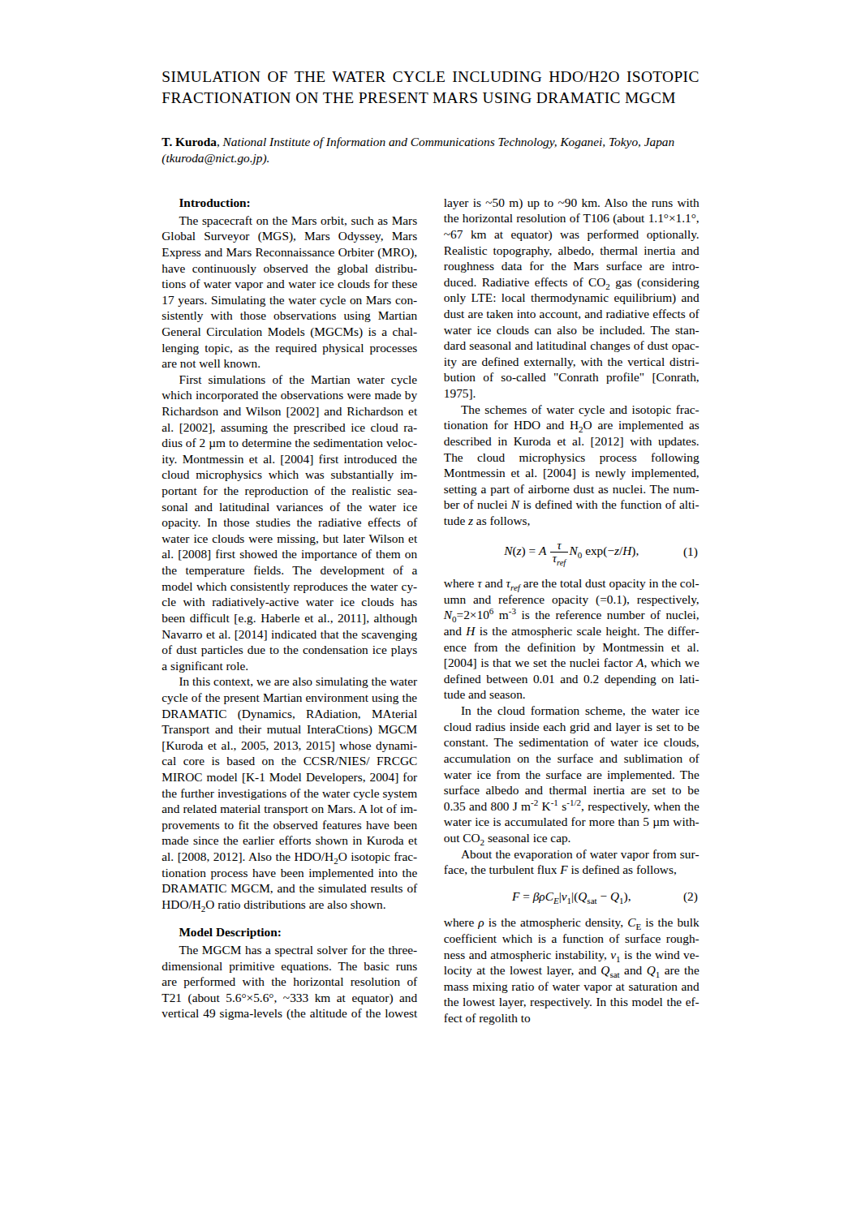Simulation of the Water Cycle Including HDO/H2O Isotopic Fractionation on the Present Mars Using DRAMATIC MGCM
T. Kuroda, National Institute of Information and Communications Technology, Koganei, Tokyo, Japan (tkuroda@nict.go.jp).
Introduction:
The spacecraft on the Mars orbit, such as Mars Global Surveyor (MGS), Mars Odyssey, Mars Express and Mars Reconnaissance Orbiter (MRO), have continuously observed the global distributions of water vapor and water ice clouds for these 17 years. Simulating the water cycle on Mars consistently with those observations using Martian General Circulation Models (MGCMs) is a challenging topic, as the required physical processes are not well known.
First simulations of the Martian water cycle which incorporated the observations were made by Richardson and Wilson [2002] and Richardson et al. [2002], assuming the prescribed ice cloud radius of 2 µm to determine the sedimentation velocity. Montmessin et al. [2004] first introduced the cloud microphysics which was substantially important for the reproduction of the realistic seasonal and latitudinal variances of the water ice opacity. In those studies the radiative effects of water ice clouds were missing, but later Wilson et al. [2008] first showed the importance of them on the temperature fields. The development of a model which consistently reproduces the water cycle with radiatively-active water ice clouds has been difficult [e.g. Haberle et al., 2011], although Navarro et al. [2014] indicated that the scavenging of dust particles due to the condensation ice plays a significant role.
In this context, we are also simulating the water cycle of the present Martian environment using the DRAMATIC (Dynamics, RAdiation, MAterial Transport and their mutual InteraCtions) MGCM [Kuroda et al., 2005, 2013, 2015] whose dynamical core is based on the CCSR/NIES/ FRCGC MIROC model [K-1 Model Developers, 2004] for the further investigations of the water cycle system and related material transport on Mars. A lot of improvements to fit the observed features have been made since the earlier efforts shown in Kuroda et al. [2008, 2012]. Also the HDO/H2O isotopic fractionation process have been implemented into the DRAMATIC MGCM, and the simulated results of HDO/H2O ratio distributions are also shown.
Model Description:
The MGCM has a spectral solver for the three-dimensional primitive equations. The basic runs are performed with the horizontal resolution of T21 (about 5.6°×5.6°, ~333 km at equator) and vertical 49 sigma-levels (the altitude of the lowest layer is ~50 m) up to ~90 km. Also the runs with the horizontal resolution of T106 (about 1.1°×1.1°, ~67 km at equator) was performed optionally. Realistic topography, albedo, thermal inertia and roughness data for the Mars surface are introduced. Radiative effects of CO2 gas (considering only LTE: local thermodynamic equilibrium) and dust are taken into account, and radiative effects of water ice clouds can also be included. The standard seasonal and latitudinal changes of dust opacity are defined externally, with the vertical distribution of so-called "Conrath profile" [Conrath, 1975].
The schemes of water cycle and isotopic fractionation for HDO and H2O are implemented as described in Kuroda et al. [2012] with updates. The cloud microphysics process following Montmessin et al. [2004] is newly implemented, setting a part of airborne dust as nuclei. The number of nuclei N is defined with the function of altitude z as follows,
N(z) = A ττref N0 exp(−z/H), (1)
where τ and τref are the total dust opacity in the column and reference opacity (=0.1), respectively, N0=2×106 m-3 is the reference number of nuclei, and H is the atmospheric scale height. The difference from the definition by Montmessin et al. [2004] is that we set the nuclei factor A, which we defined between 0.01 and 0.2 depending on latitude and season.
In the cloud formation scheme, the water ice cloud radius inside each grid and layer is set to be constant. The sedimentation of water ice clouds, accumulation on the surface and sublimation of water ice from the surface are implemented. The surface albedo and thermal inertia are set to be 0.35 and 800 J m-2 K-1 s-1/2, respectively, when the water ice is accumulated for more than 5 µm without CO2 seasonal ice cap.
About the evaporation of water vapor from surface, the turbulent flux F is defined as follows,
F = βρCE|v1|(Qsat − Q1), (2)
where ρ is the atmospheric density, CE is the bulk coefficient which is a function of surface roughness and atmospheric instability, v1 is the wind velocity at the lowest layer, and Qsat and Q1 are the mass mixing ratio of water vapor at saturation and the lowest layer, respectively. In this model the effect of regolith to